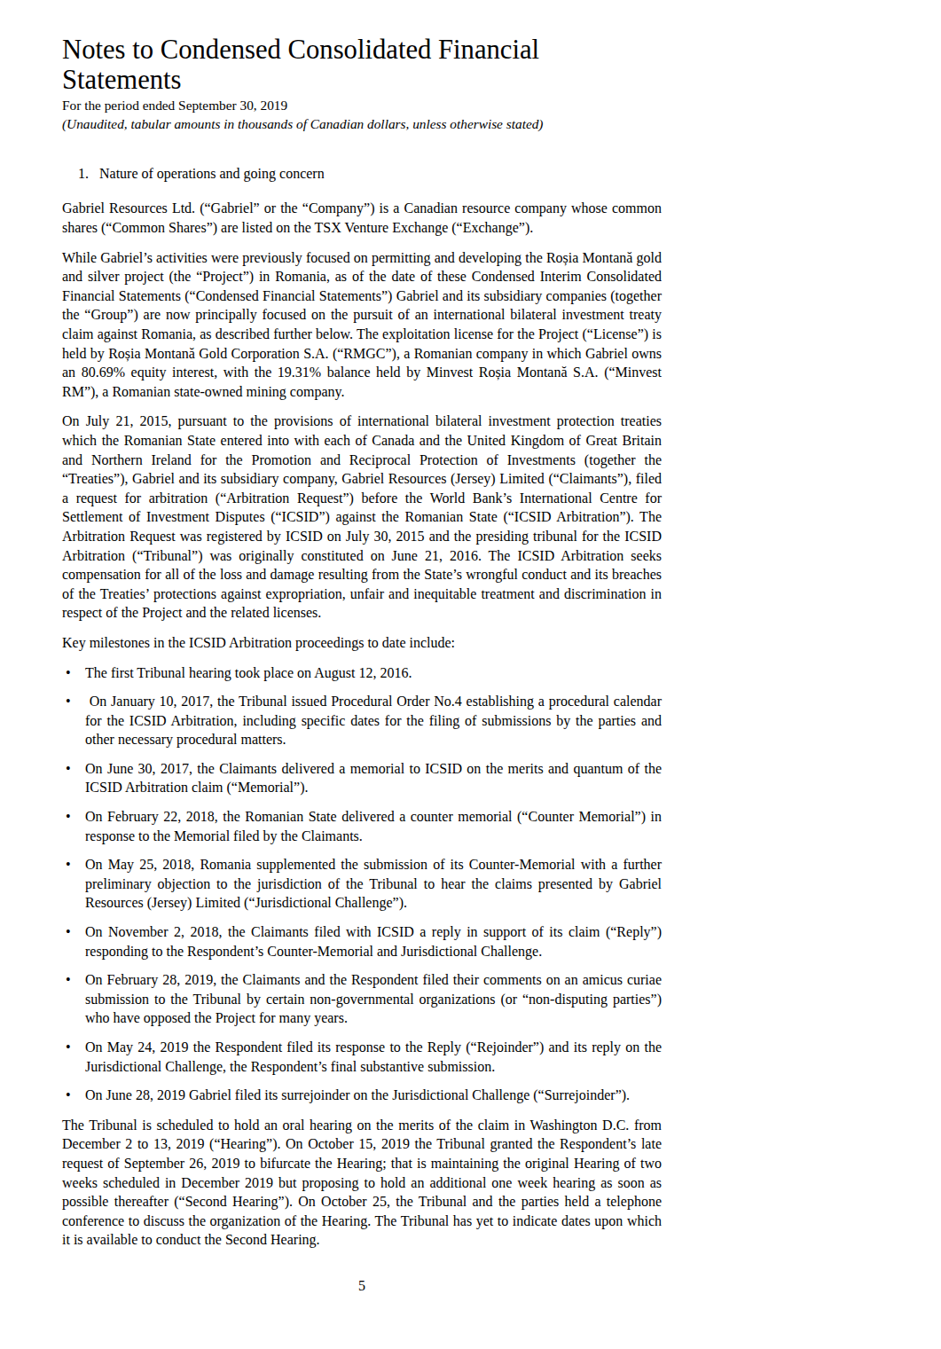Notes to Condensed Consolidated Financial Statements
For the period ended September 30, 2019
(Unaudited, tabular amounts in thousands of Canadian dollars, unless otherwise stated)
1. Nature of operations and going concern
Gabriel Resources Ltd. (“Gabriel” or the “Company”) is a Canadian resource company whose common shares (“Common Shares”) are listed on the TSX Venture Exchange (“Exchange”).
While Gabriel’s activities were previously focused on permitting and developing the Roșia Montană gold and silver project (the “Project”) in Romania, as of the date of these Condensed Interim Consolidated Financial Statements (“Condensed Financial Statements”) Gabriel and its subsidiary companies (together the “Group”) are now principally focused on the pursuit of an international bilateral investment treaty claim against Romania, as described further below. The exploitation license for the Project (“License”) is held by Roșia Montană Gold Corporation S.A. (“RMGC”), a Romanian company in which Gabriel owns an 80.69% equity interest, with the 19.31% balance held by Minvest Roșia Montană S.A. (“Minvest RM”), a Romanian state-owned mining company.
On July 21, 2015, pursuant to the provisions of international bilateral investment protection treaties which the Romanian State entered into with each of Canada and the United Kingdom of Great Britain and Northern Ireland for the Promotion and Reciprocal Protection of Investments (together the “Treaties”), Gabriel and its subsidiary company, Gabriel Resources (Jersey) Limited (“Claimants”), filed a request for arbitration (“Arbitration Request”) before the World Bank’s International Centre for Settlement of Investment Disputes (“ICSID”) against the Romanian State (“ICSID Arbitration”). The Arbitration Request was registered by ICSID on July 30, 2015 and the presiding tribunal for the ICSID Arbitration (“Tribunal”) was originally constituted on June 21, 2016. The ICSID Arbitration seeks compensation for all of the loss and damage resulting from the State’s wrongful conduct and its breaches of the Treaties’ protections against expropriation, unfair and inequitable treatment and discrimination in respect of the Project and the related licenses.
Key milestones in the ICSID Arbitration proceedings to date include:
The first Tribunal hearing took place on August 12, 2016.
On January 10, 2017, the Tribunal issued Procedural Order No.4 establishing a procedural calendar for the ICSID Arbitration, including specific dates for the filing of submissions by the parties and other necessary procedural matters.
On June 30, 2017, the Claimants delivered a memorial to ICSID on the merits and quantum of the ICSID Arbitration claim (“Memorial”).
On February 22, 2018, the Romanian State delivered a counter memorial (“Counter Memorial”) in response to the Memorial filed by the Claimants.
On May 25, 2018, Romania supplemented the submission of its Counter-Memorial with a further preliminary objection to the jurisdiction of the Tribunal to hear the claims presented by Gabriel Resources (Jersey) Limited (“Jurisdictional Challenge”).
On November 2, 2018, the Claimants filed with ICSID a reply in support of its claim (“Reply”) responding to the Respondent’s Counter-Memorial and Jurisdictional Challenge.
On February 28, 2019, the Claimants and the Respondent filed their comments on an amicus curiae submission to the Tribunal by certain non-governmental organizations (or “non-disputing parties”) who have opposed the Project for many years.
On May 24, 2019 the Respondent filed its response to the Reply (“Rejoinder”) and its reply on the Jurisdictional Challenge, the Respondent’s final substantive submission.
On June 28, 2019 Gabriel filed its surrejoinder on the Jurisdictional Challenge (“Surrejoinder”).
The Tribunal is scheduled to hold an oral hearing on the merits of the claim in Washington D.C. from December 2 to 13, 2019 (“Hearing”). On October 15, 2019 the Tribunal granted the Respondent’s late request of September 26, 2019 to bifurcate the Hearing; that is maintaining the original Hearing of two weeks scheduled in December 2019 but proposing to hold an additional one week hearing as soon as possible thereafter (“Second Hearing”). On October 25, the Tribunal and the parties held a telephone conference to discuss the organization of the Hearing. The Tribunal has yet to indicate dates upon which it is available to conduct the Second Hearing.
5